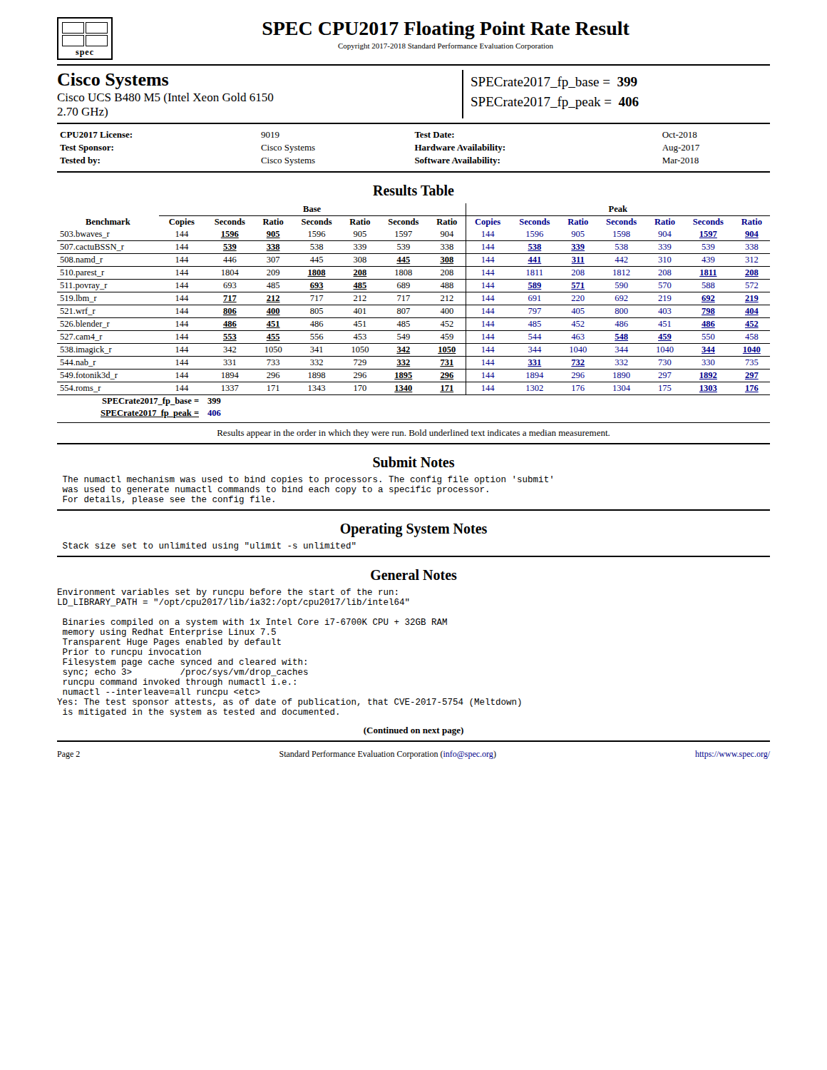spec
SPEC CPU2017 Floating Point Rate Result
Copyright 2017-2018 Standard Performance Evaluation Corporation
Cisco Systems
Cisco UCS B480 M5 (Intel Xeon Gold 6150
2.70 GHz)
SPECrate2017_fp_base = 399
SPECrate2017_fp_peak = 406
| CPU2017 License: | 9019 | Test Date: | Oct-2018 |
| Test Sponsor: | Cisco Systems | Hardware Availability: | Aug-2017 |
| Tested by: | Cisco Systems | Software Availability: | Mar-2018 |
Results Table
| | Base | Peak |
| --- | --- | --- |
| Benchmark | Copies | Seconds | Ratio | Seconds | Ratio | Seconds | Ratio | Copies | Seconds | Ratio | Seconds | Ratio | Seconds | Ratio |
| 503.bwaves_r | 144 | 1596 | 905 | 1596 | 905 | 1597 | 904 | 144 | 1596 | 905 | 1598 | 904 | 1597 | 904 |
| 507.cactuBSSN_r | 144 | 539 | 338 | 538 | 339 | 539 | 338 | 144 | 538 | 339 | 538 | 339 | 539 | 338 |
| 508.namd_r | 144 | 446 | 307 | 445 | 308 | 445 | 308 | 144 | 441 | 311 | 442 | 310 | 439 | 312 |
| 510.parest_r | 144 | 1804 | 209 | 1808 | 208 | 1808 | 208 | 144 | 1811 | 208 | 1812 | 208 | 1811 | 208 |
| 511.povray_r | 144 | 693 | 485 | 693 | 485 | 689 | 488 | 144 | 589 | 571 | 590 | 570 | 588 | 572 |
| 519.lbm_r | 144 | 717 | 212 | 717 | 212 | 717 | 212 | 144 | 691 | 220 | 692 | 219 | 692 | 219 |
| 521.wrf_r | 144 | 806 | 400 | 805 | 401 | 807 | 400 | 144 | 797 | 405 | 800 | 403 | 798 | 404 |
| 526.blender_r | 144 | 486 | 451 | 486 | 451 | 485 | 452 | 144 | 485 | 452 | 486 | 451 | 486 | 452 |
| 527.cam4_r | 144 | 553 | 455 | 556 | 453 | 549 | 459 | 144 | 544 | 463 | 548 | 459 | 550 | 458 |
| 538.imagick_r | 144 | 342 | 1050 | 341 | 1050 | 342 | 1050 | 144 | 344 | 1040 | 344 | 1040 | 344 | 1040 |
| 544.nab_r | 144 | 331 | 733 | 332 | 729 | 332 | 731 | 144 | 331 | 732 | 332 | 730 | 330 | 735 |
| 549.fotonik3d_r | 144 | 1894 | 296 | 1898 | 296 | 1895 | 296 | 144 | 1894 | 296 | 1890 | 297 | 1892 | 297 |
| 554.roms_r | 144 | 1337 | 171 | 1343 | 170 | 1340 | 171 | 144 | 1302 | 176 | 1304 | 175 | 1303 | 176 |
| SPECrate2017_fp_base = | 399 | |
| SPECrate2017_fp_peak = | 406 | |
Results appear in the order in which they were run. Bold underlined text indicates a median measurement.
Submit Notes
 The numactl mechanism was used to bind copies to processors. The config file option 'submit'
 was used to generate numactl commands to bind each copy to a specific processor.
 For details, please see the config file.
Operating System Notes
 Stack size set to unlimited using "ulimit -s unlimited"
General Notes
Environment variables set by runcpu before the start of the run:
LD_LIBRARY_PATH = "/opt/cpu2017/lib/ia32:/opt/cpu2017/lib/intel64"

 Binaries compiled on a system with 1x Intel Core i7-6700K CPU + 32GB RAM
 memory using Redhat Enterprise Linux 7.5
 Transparent Huge Pages enabled by default
 Prior to runcpu invocation
 Filesystem page cache synced and cleared with:
 sync; echo 3>         /proc/sys/vm/drop_caches
 runcpu command invoked through numactl i.e.:
 numactl --interleave=all runcpu <etc>
Yes: The test sponsor attests, as of date of publication, that CVE-2017-5754 (Meltdown)
 is mitigated in the system as tested and documented.
(Continued on next page)
Page 2
Standard Performance Evaluation Corporation (info@spec.org)
https://www.spec.org/